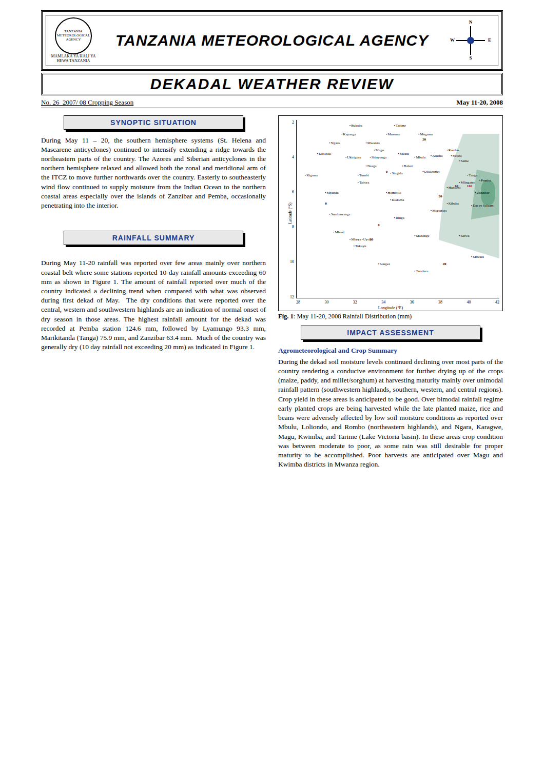TANZANIA METEOROLOGICAL AGENCY
MAMLAKA YA HALI YA HEWA TANZANIA
TANZANIA METEOROLOGICAL AGENCY
N S E W
DEKADAL WEATHER REVIEW
No. 26 2007/ 08 Cropping Season May 11-20, 2008
SYNOPTIC SITUATION
During May 11 – 20, the southern hemisphere systems (St. Helena and Mascarene anticyclones) continued to intensify extending a ridge towards the northeastern parts of the country. The Azores and Siberian anticyclones in the northern hemisphere relaxed and allowed both the zonal and meridional arm of the ITCZ to move further northwards over the country. Easterly to southeasterly wind flow continued to supply moisture from the Indian Ocean to the northern coastal areas especially over the islands of Zanzibar and Pemba, occasionally penetrating into the interior.
RAINFALL SUMMARY
During May 11-20 rainfall was reported over few areas mainly over northern coastal belt where some stations reported 10-day rainfall amounts exceeding 60 mm as shown in Figure 1. The amount of rainfall reported over much of the country indicated a declining trend when compared with what was observed during first dekad of May. The dry conditions that were reported over the central, western and southwestern highlands are an indication of normal onset of dry season in those areas. The highest rainfall amount for the dekad was recorded at Pemba station 124.6 mm, followed by Lyamungo 93.3 mm, Marikitanda (Tanga) 75.9 mm, and Zanzibar 63.4 mm. Much of the country was generally dry (10 day rainfall not exceeding 20 mm) as indicated in Figure 1.
Latitude (°S)
2 4 6 8 10 12
Bukoba Tarime Kayanga Musoma Mugumu Ngara Mwanza Kibondo Magu Ukiriguru Shinyanga Meatu Mbulu Arusha Rombo Moshi Same Nzega Babati Kigoma Tumbi Tabora Singida Olokesmet Tanga Mlingano Pemba Handeni Zanzibar Mpanda Hombolo Dodoma Kibaha Dar es Salaam Morogoro Sumbawanga Iringa Mbozi Mbeya Uyole Tukuyu Mahenge Kilwa Songea Tunduru Mtwara 20 0 100 60 20 0 0 20 20
28 30 32 34 36 38 40 42
Longitude (°E)
Fig. 1: May 11-20, 2008 Rainfall Distribution (mm)
IMPACT ASSESSMENT
Agrometeorological and Crop Summary
During the dekad soil moisture levels continued declining over most parts of the country rendering a conducive environment for further drying up of the crops (maize, paddy, and millet/sorghum) at harvesting maturity mainly over unimodal rainfall pattern (southwestern highlands, southern, western, and central regions). Crop yield in these areas is anticipated to be good. Over bimodal rainfall regime early planted crops are being harvested while the late planted maize, rice and beans were adversely affected by low soil moisture conditions as reported over Mbulu, Loliondo, and Rombo (northeastern highlands), and Ngara, Karagwe, Magu, Kwimba, and Tarime (Lake Victoria basin). In these areas crop condition was between moderate to poor, as some rain was still desirable for proper maturity to be accomplished. Poor harvests are anticipated over Magu and Kwimba districts in Mwanza region.